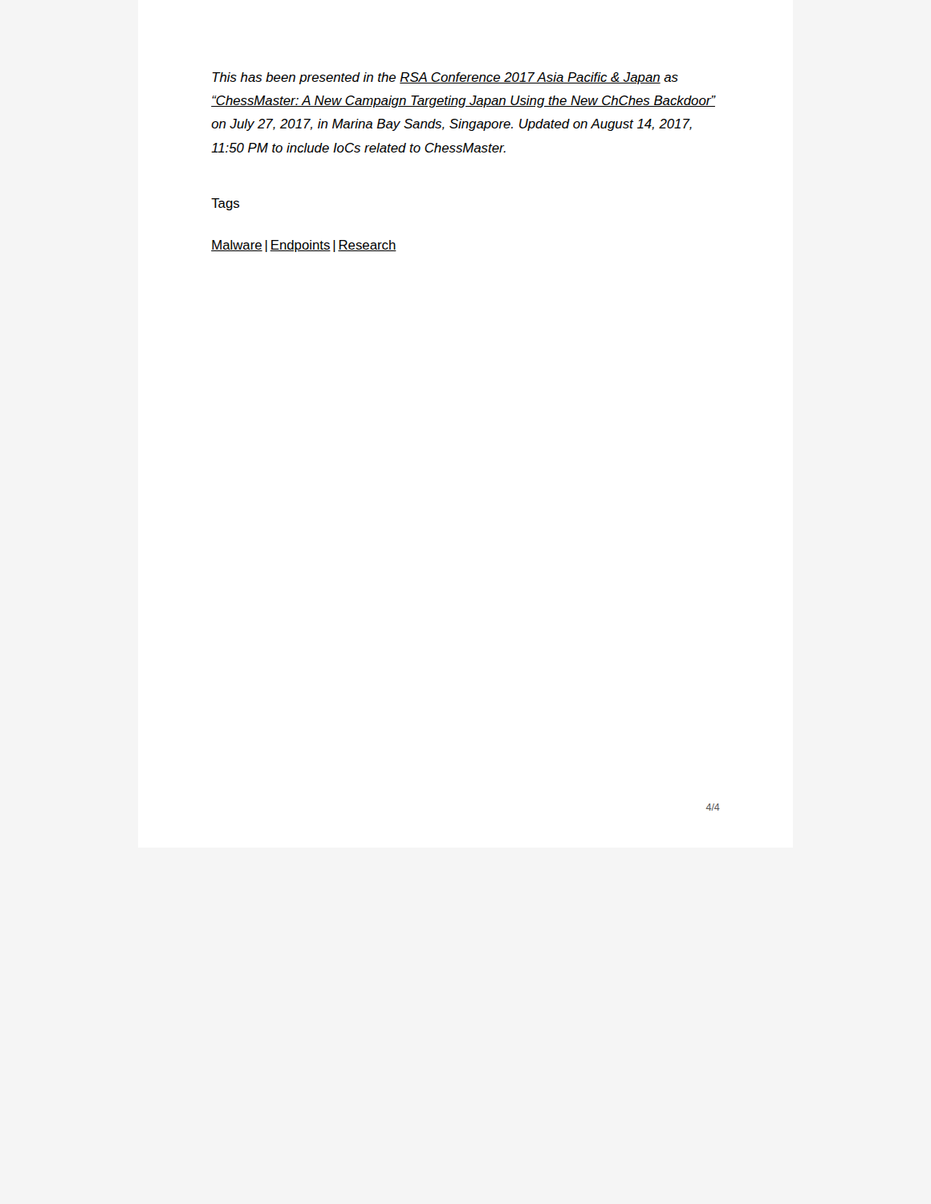This has been presented in the RSA Conference 2017 Asia Pacific & Japan as “ChessMaster: A New Campaign Targeting Japan Using the New ChChes Backdoor” on July 27, 2017, in Marina Bay Sands, Singapore. Updated on August 14, 2017, 11:50 PM to include IoCs related to ChessMaster.
Tags
Malware|Endpoints|Research
4/4